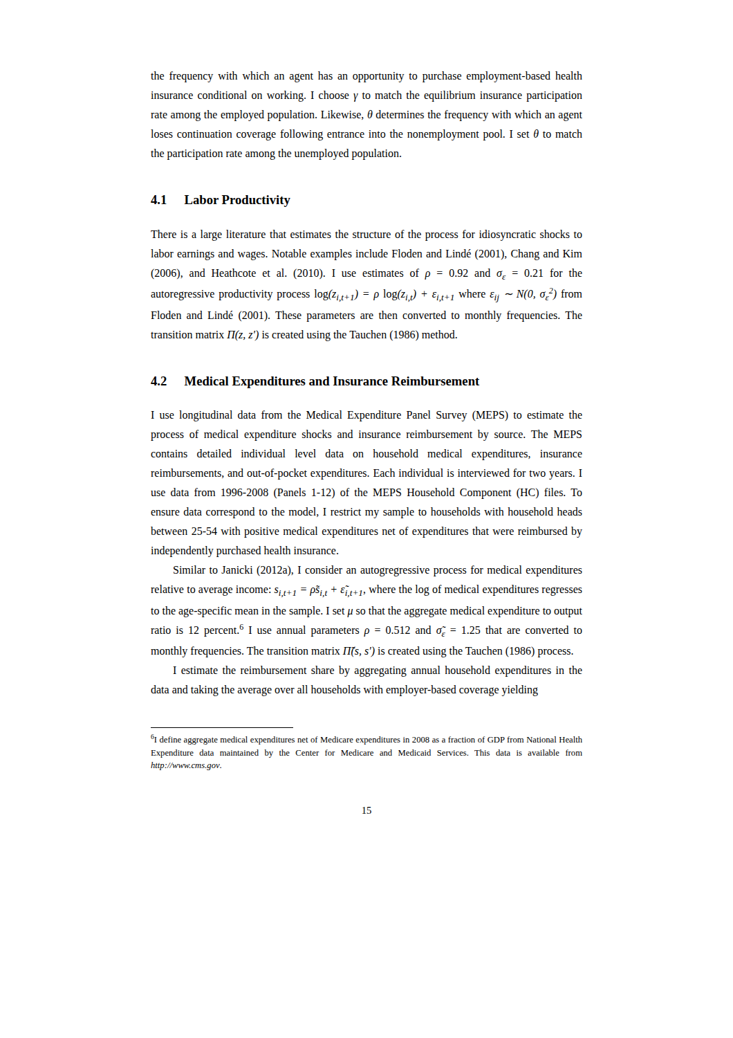the frequency with which an agent has an opportunity to purchase employment-based health insurance conditional on working. I choose γ to match the equilibrium insurance participation rate among the employed population. Likewise, θ determines the frequency with which an agent loses continuation coverage following entrance into the nonemployment pool. I set θ to match the participation rate among the unemployed population.
4.1 Labor Productivity
There is a large literature that estimates the structure of the process for idiosyncratic shocks to labor earnings and wages. Notable examples include Floden and Lindé (2001), Chang and Kim (2006), and Heathcote et al. (2010). I use estimates of ρ = 0.92 and σε = 0.21 for the autoregressive productivity process log(zi,t+1) = ρ log(zi,t) + εi,t+1 where εij ∼ N(0, σε2) from Floden and Lindé (2001). These parameters are then converted to monthly frequencies. The transition matrix Π(z, z′) is created using the Tauchen (1986) method.
4.2 Medical Expenditures and Insurance Reimbursement
I use longitudinal data from the Medical Expenditure Panel Survey (MEPS) to estimate the process of medical expenditure shocks and insurance reimbursement by source. The MEPS contains detailed individual level data on household medical expenditures, insurance reimbursements, and out-of-pocket expenditures. Each individual is interviewed for two years. I use data from 1996-2008 (Panels 1-12) of the MEPS Household Component (HC) files. To ensure data correspond to the model, I restrict my sample to households with household heads between 25-54 with positive medical expenditures net of expenditures that were reimbursed by independently purchased health insurance.
Similar to Janicki (2012a), I consider an autogregressive process for medical expenditures relative to average income: si,t+1 = ρ̃si,t + ε̃i,t+1, where the log of medical expenditures regresses to the age-specific mean in the sample. I set μ so that the aggregate medical expenditure to output ratio is 12 percent.6 I use annual parameters ρ = 0.512 and σ̃ε = 1.25 that are converted to monthly frequencies. The transition matrix Π̃(s, s′) is created using the Tauchen (1986) process.
I estimate the reimbursement share by aggregating annual household expenditures in the data and taking the average over all households with employer-based coverage yielding
6I define aggregate medical expenditures net of Medicare expenditures in 2008 as a fraction of GDP from National Health Expenditure data maintained by the Center for Medicare and Medicaid Services. This data is available from http://www.cms.gov.
15